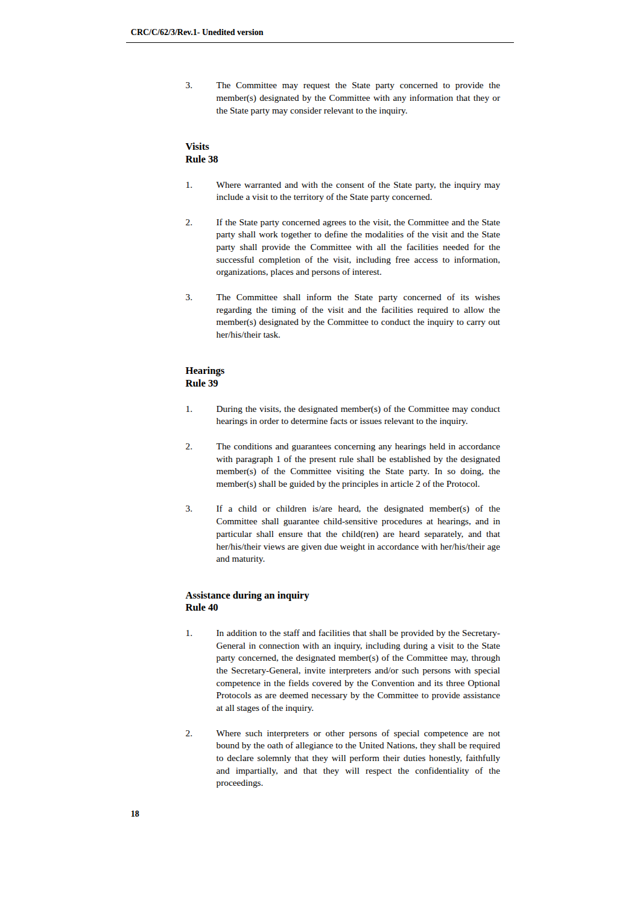CRC/C/62/3/Rev.1- Unedited version
3. The Committee may request the State party concerned to provide the member(s) designated by the Committee with any information that they or the State party may consider relevant to the inquiry.
VisitsRule 38
1. Where warranted and with the consent of the State party, the inquiry may include a visit to the territory of the State party concerned.
2. If the State party concerned agrees to the visit, the Committee and the State party shall work together to define the modalities of the visit and the State party shall provide the Committee with all the facilities needed for the successful completion of the visit, including free access to information, organizations, places and persons of interest.
3. The Committee shall inform the State party concerned of its wishes regarding the timing of the visit and the facilities required to allow the member(s) designated by the Committee to conduct the inquiry to carry out her/his/their task.
HearingsRule 39
1. During the visits, the designated member(s) of the Committee may conduct hearings in order to determine facts or issues relevant to the inquiry.
2. The conditions and guarantees concerning any hearings held in accordance with paragraph 1 of the present rule shall be established by the designated member(s) of the Committee visiting the State party. In so doing, the member(s) shall be guided by the principles in article 2 of the Protocol.
3. If a child or children is/are heard, the designated member(s) of the Committee shall guarantee child-sensitive procedures at hearings, and in particular shall ensure that the child(ren) are heard separately, and that her/his/their views are given due weight in accordance with her/his/their age and maturity.
Assistance during an inquiryRule 40
1. In addition to the staff and facilities that shall be provided by the Secretary-General in connection with an inquiry, including during a visit to the State party concerned, the designated member(s) of the Committee may, through the Secretary-General, invite interpreters and/or such persons with special competence in the fields covered by the Convention and its three Optional Protocols as are deemed necessary by the Committee to provide assistance at all stages of the inquiry.
2. Where such interpreters or other persons of special competence are not bound by the oath of allegiance to the United Nations, they shall be required to declare solemnly that they will perform their duties honestly, faithfully and impartially, and that they will respect the confidentiality of the proceedings.
18